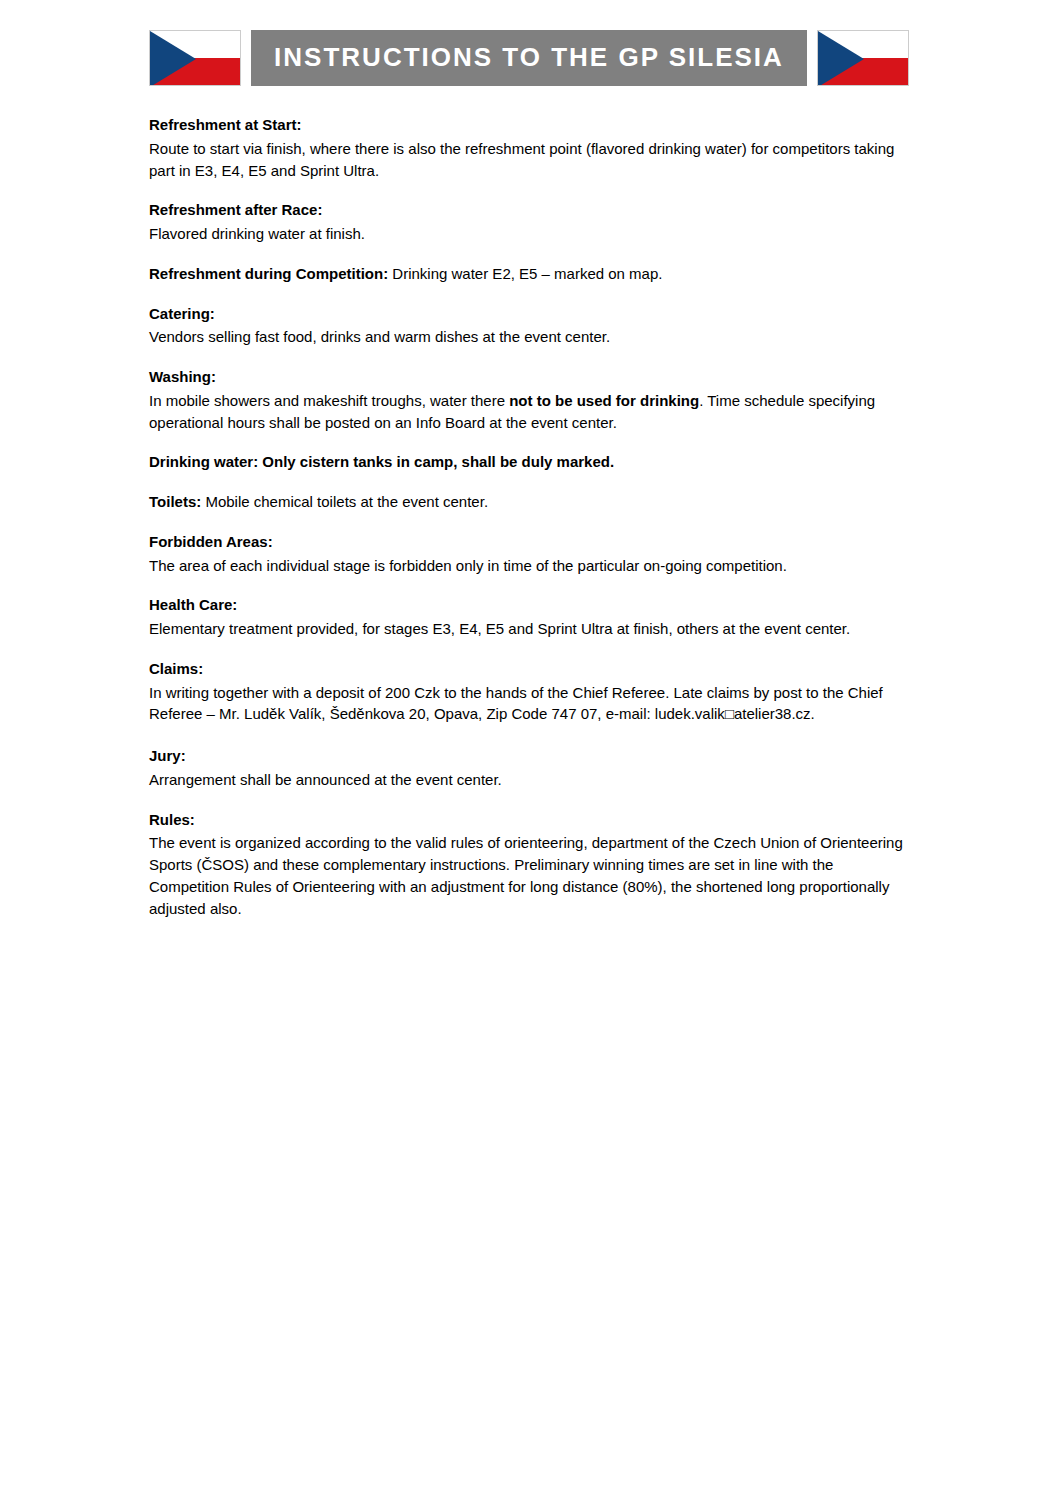INSTRUCTIONS TO THE GP SILESIA
Refreshment at Start:
Route to start via finish, where there is also the refreshment point (flavored drinking water) for competitors taking part in E3, E4, E5 and Sprint Ultra.
Refreshment after Race:
Flavored drinking water at finish.
Refreshment during Competition: Drinking water E2, E5 – marked on map.
Catering:
Vendors selling fast food, drinks and warm dishes at the event center.
Washing:
In mobile showers and makeshift troughs, water there not to be used for drinking. Time schedule specifying operational hours shall be posted on an Info Board at the event center.
Drinking water: Only cistern tanks in camp, shall be duly marked.
Toilets: Mobile chemical toilets at the event center.
Forbidden Areas:
The area of each individual stage is forbidden only in time of the particular on-going competition.
Health Care:
Elementary treatment provided, for stages E3, E4, E5 and Sprint Ultra at finish, others at the event center.
Claims:
In writing together with a deposit of 200 Czk to the hands of the Chief Referee. Late claims by post to the Chief Referee – Mr. Luděk Valík, Šeděnkova 20, Opava, Zip Code 747 07, e-mail: ludek.valik□atelier38.cz.
Jury:
Arrangement shall be announced at the event center.
Rules:
The event is organized according to the valid rules of orienteering, department of the Czech Union of Orienteering Sports (ČSOS) and these complementary instructions. Preliminary winning times are set in line with the Competition Rules of Orienteering with an adjustment for long distance (80%), the shortened long proportionally adjusted also.